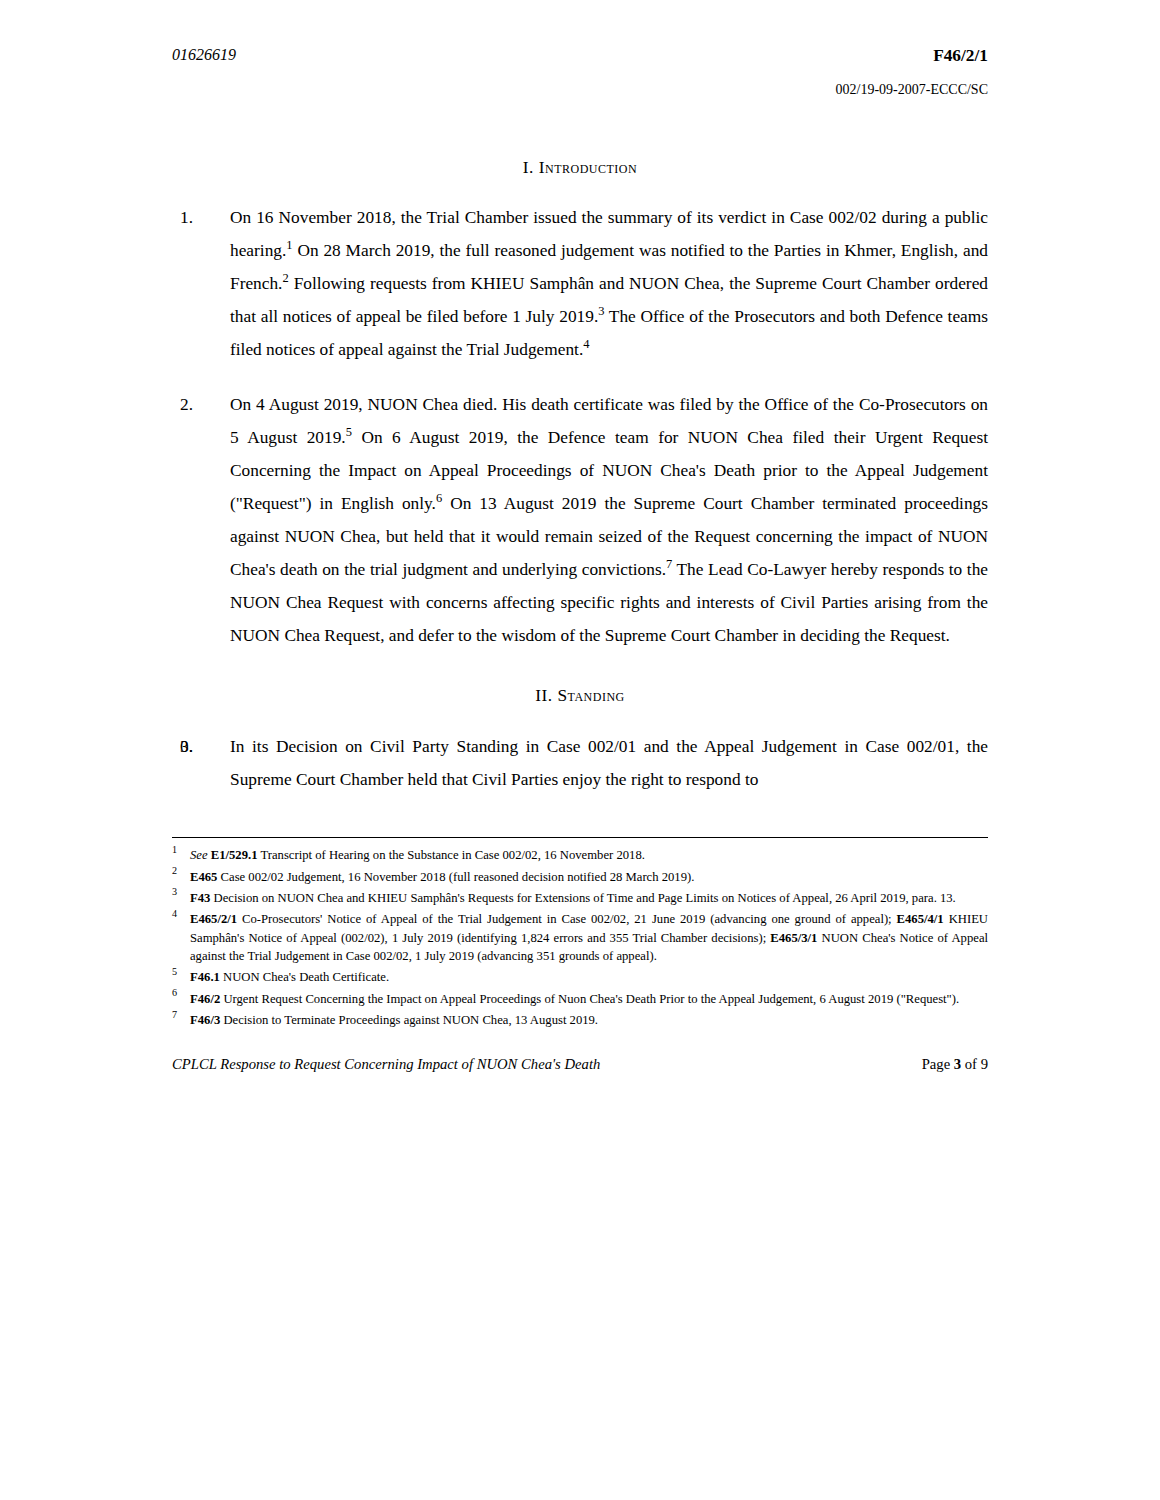01626619 F46/2/1
002/19-09-2007-ECCC/SC
I. Introduction
On 16 November 2018, the Trial Chamber issued the summary of its verdict in Case 002/02 during a public hearing.1 On 28 March 2019, the full reasoned judgement was notified to the Parties in Khmer, English, and French.2 Following requests from KHIEU Samphân and NUON Chea, the Supreme Court Chamber ordered that all notices of appeal be filed before 1 July 2019.3 The Office of the Prosecutors and both Defence teams filed notices of appeal against the Trial Judgement.4
On 4 August 2019, NUON Chea died. His death certificate was filed by the Office of the Co-Prosecutors on 5 August 2019.5 On 6 August 2019, the Defence team for NUON Chea filed their Urgent Request Concerning the Impact on Appeal Proceedings of NUON Chea's Death prior to the Appeal Judgement ("Request") in English only.6 On 13 August 2019 the Supreme Court Chamber terminated proceedings against NUON Chea, but held that it would remain seized of the Request concerning the impact of NUON Chea's death on the trial judgment and underlying convictions.7 The Lead Co-Lawyer hereby responds to the NUON Chea Request with concerns affecting specific rights and interests of Civil Parties arising from the NUON Chea Request, and defer to the wisdom of the Supreme Court Chamber in deciding the Request.
II. Standing
3. In its Decision on Civil Party Standing in Case 002/01 and the Appeal Judgement in Case 002/01, the Supreme Court Chamber held that Civil Parties enjoy the right to respond to
See E1/529.1 Transcript of Hearing on the Substance in Case 002/02, 16 November 2018.
E465 Case 002/02 Judgement, 16 November 2018 (full reasoned decision notified 28 March 2019).
F43 Decision on NUON Chea and KHIEU Samphân's Requests for Extensions of Time and Page Limits on Notices of Appeal, 26 April 2019, para. 13.
E465/2/1 Co-Prosecutors' Notice of Appeal of the Trial Judgement in Case 002/02, 21 June 2019 (advancing one ground of appeal); E465/4/1 KHIEU Samphân's Notice of Appeal (002/02), 1 July 2019 (identifying 1,824 errors and 355 Trial Chamber decisions); E465/3/1 NUON Chea's Notice of Appeal against the Trial Judgement in Case 002/02, 1 July 2019 (advancing 351 grounds of appeal).
F46.1 NUON Chea's Death Certificate.
F46/2 Urgent Request Concerning the Impact on Appeal Proceedings of Nuon Chea's Death Prior to the Appeal Judgement, 6 August 2019 ("Request").
F46/3 Decision to Terminate Proceedings against NUON Chea, 13 August 2019.
CPLCL Response to Request Concerning Impact of NUON Chea's Death Page 3 of 9